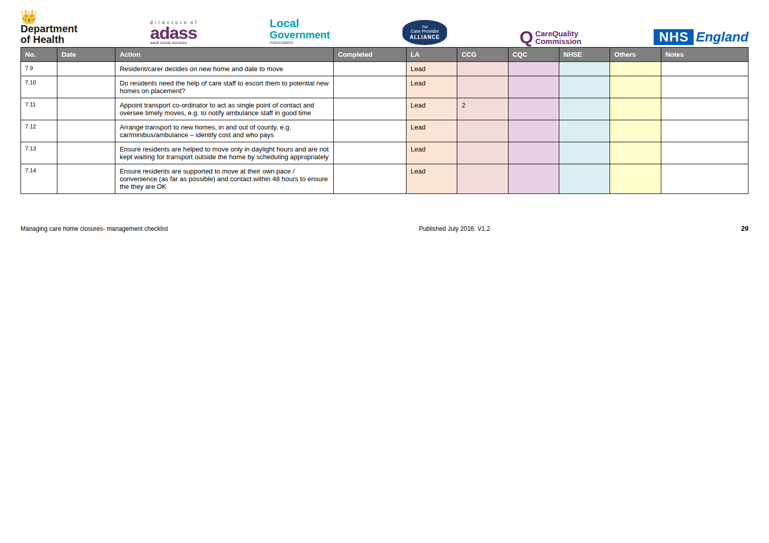👑
Department
of Health
d i r e c t o r s o f
adass
adult social services
Local
Government
Association
The
Care Provider
ALLIANCE
Q
CareQuality
Commission
NHS England
| No. | Date | Action | Completed | LA | CCG | CQC | NHSE | Others | Notes |
| --- | --- | --- | --- | --- | --- | --- | --- | --- | --- |
| 7.9 | | Resident/carer decides on new home and date to move | | Lead | | | | | |
| 7.10 | | Do residents need the help of care staff to escort them to potential new homes on placement? | | Lead | | | | | |
| 7.11 | | Appoint transport co-ordinator to act as single point of contact and oversee timely moves, e.g. to notify ambulance staff in good time | | Lead | 2 | | | | |
| 7.12 | | Arrange transport to new homes, in and out of county, e.g. car/minibus/ambulance – identify cost and who pays | | Lead | | | | | |
| 7.13 | | Ensure residents are helped to move only in daylight hours and are not kept waiting for transport outside the home by scheduling appropriately | | Lead | | | | | |
| 7.14 | | Ensure residents are supported to move at their own pace / convenience (as far as possible) and contact within 48 hours to ensure the they are OK | | Lead | | | | | |
Managing care home closures- management checklist Published July 2016. V1.2 29